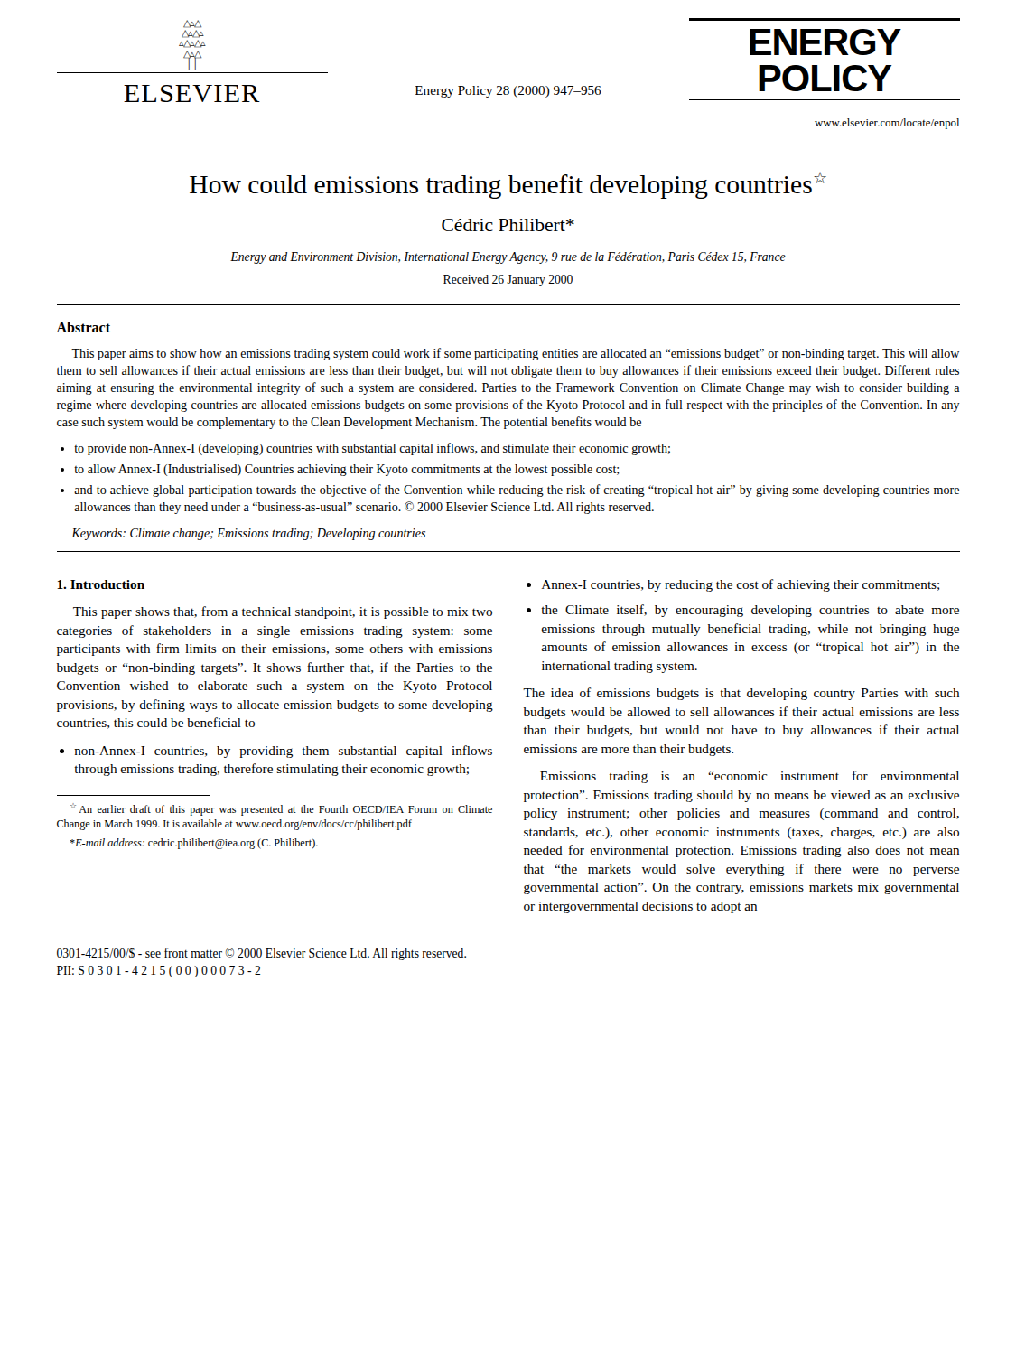△▵△
△▵△▵
▵△▵△▵
△▵△
││
ELSEVIER
Energy Policy 28 (2000) 947–956
ENERGY
POLICY
www.elsevier.com/locate/enpol
How could emissions trading benefit developing countries☆
Cédric Philibert*
Energy and Environment Division, International Energy Agency, 9 rue de la Fédération, Paris Cédex 15, France
Received 26 January 2000
Abstract
This paper aims to show how an emissions trading system could work if some participating entities are allocated an “emissions budget” or non-binding target. This will allow them to sell allowances if their actual emissions are less than their budget, but will not obligate them to buy allowances if their emissions exceed their budget. Different rules aiming at ensuring the environmental integrity of such a system are considered. Parties to the Framework Convention on Climate Change may wish to consider building a regime where developing countries are allocated emissions budgets on some provisions of the Kyoto Protocol and in full respect with the principles of the Convention. In any case such system would be complementary to the Clean Development Mechanism. The potential benefits would be
to provide non-Annex-I (developing) countries with substantial capital inflows, and stimulate their economic growth;
to allow Annex-I (Industrialised) Countries achieving their Kyoto commitments at the lowest possible cost;
and to achieve global participation towards the objective of the Convention while reducing the risk of creating “tropical hot air” by giving some developing countries more allowances than they need under a “business-as-usual” scenario. © 2000 Elsevier Science Ltd. All rights reserved.
Keywords: Climate change; Emissions trading; Developing countries
1. Introduction
This paper shows that, from a technical standpoint, it is possible to mix two categories of stakeholders in a single emissions trading system: some participants with firm limits on their emissions, some others with emissions budgets or “non-binding targets”. It shows further that, if the Parties to the Convention wished to elaborate such a system on the Kyoto Protocol provisions, by defining ways to allocate emission budgets to some developing countries, this could be beneficial to
non-Annex-I countries, by providing them substantial capital inflows through emissions trading, therefore stimulating their economic growth;
☆An earlier draft of this paper was presented at the Fourth OECD/IEA Forum on Climate Change in March 1999. It is available at www.oecd.org/env/docs/cc/philibert.pdf
*E-mail address: cedric.philibert@iea.org (C. Philibert).
Annex-I countries, by reducing the cost of achieving their commitments;
the Climate itself, by encouraging developing countries to abate more emissions through mutually beneficial trading, while not bringing huge amounts of emission allowances in excess (or “tropical hot air”) in the international trading system.
The idea of emissions budgets is that developing country Parties with such budgets would be allowed to sell allowances if their actual emissions are less than their budgets, but would not have to buy allowances if their actual emissions are more than their budgets.
Emissions trading is an “economic instrument for environmental protection”. Emissions trading should by no means be viewed as an exclusive policy instrument; other policies and measures (command and control, standards, etc.), other economic instruments (taxes, charges, etc.) are also needed for environmental protection. Emissions trading also does not mean that “the markets would solve everything if there were no perverse governmental action”. On the contrary, emissions markets mix governmental or intergovernmental decisions to adopt an
0301-4215/00/$ - see front matter © 2000 Elsevier Science Ltd. All rights reserved.
PII: S 0 3 0 1 - 4 2 1 5 ( 0 0 ) 0 0 0 7 3 - 2